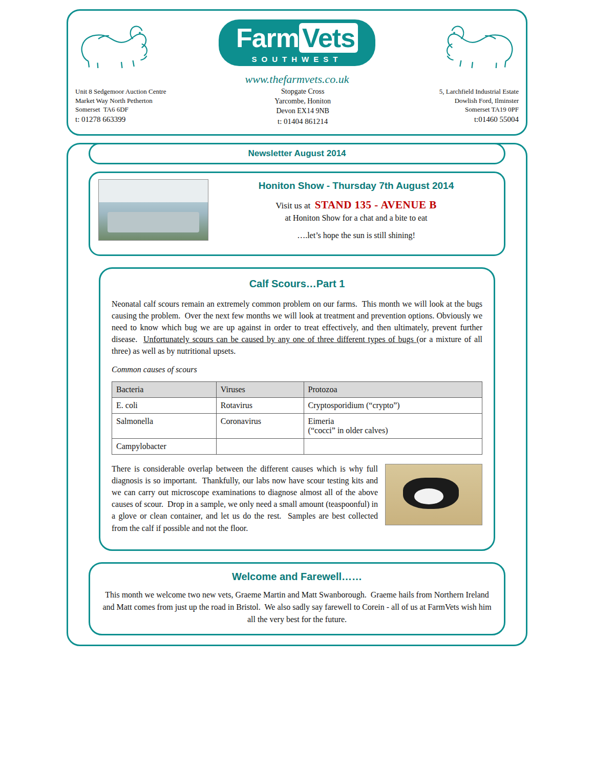Farm Vets SOUTHWEST
www.thefarmvets.co.uk
Unit 8 Sedgemoor Auction Centre
Market Way North Petherton
Somerset TA6 6DF
t: 01278 663399
Stopgate Cross
Yarcombe, Honiton
Devon EX14 9NB
t: 01404 861214
5, Larchfield Industrial Estate
Dowlish Ford, Ilminster
Somerset TA19 0PF
t:01460 55004
Newsletter August 2014
Honiton Show - Thursday 7th August 2014
Visit us at STAND 135 - AVENUE B
at Honiton Show for a chat and a bite to eat
….let’s hope the sun is still shining!
Calf Scours…Part 1
Neonatal calf scours remain an extremely common problem on our farms. This month we will look at the bugs causing the problem. Over the next few months we will look at treatment and prevention options. Obviously we need to know which bug we are up against in order to treat effectively, and then ultimately, prevent further disease. Unfortunately scours can be caused by any one of three different types of bugs (or a mixture of all three) as well as by nutritional upsets.
Common causes of scours
| Bacteria | Viruses | Protozoa |
| --- | --- | --- |
| E. coli | Rotavirus | Cryptosporidium (“crypto”) |
| Salmonella | Coronavirus | Eimeria (“cocci” in older calves) |
| Campylobacter | | |
There is considerable overlap between the different causes which is why full diagnosis is so important. Thankfully, our labs now have scour testing kits and we can carry out microscope examinations to diagnose almost all of the above causes of scour. Drop in a sample, we only need a small amount (teaspoonful) in a glove or clean container, and let us do the rest. Samples are best collected from the calf if possible and not the floor.
Welcome and Farewell……
This month we welcome two new vets, Graeme Martin and Matt Swanborough. Graeme hails from Northern Ireland and Matt comes from just up the road in Bristol. We also sadly say farewell to Corein - all of us at FarmVets wish him all the very best for the future.